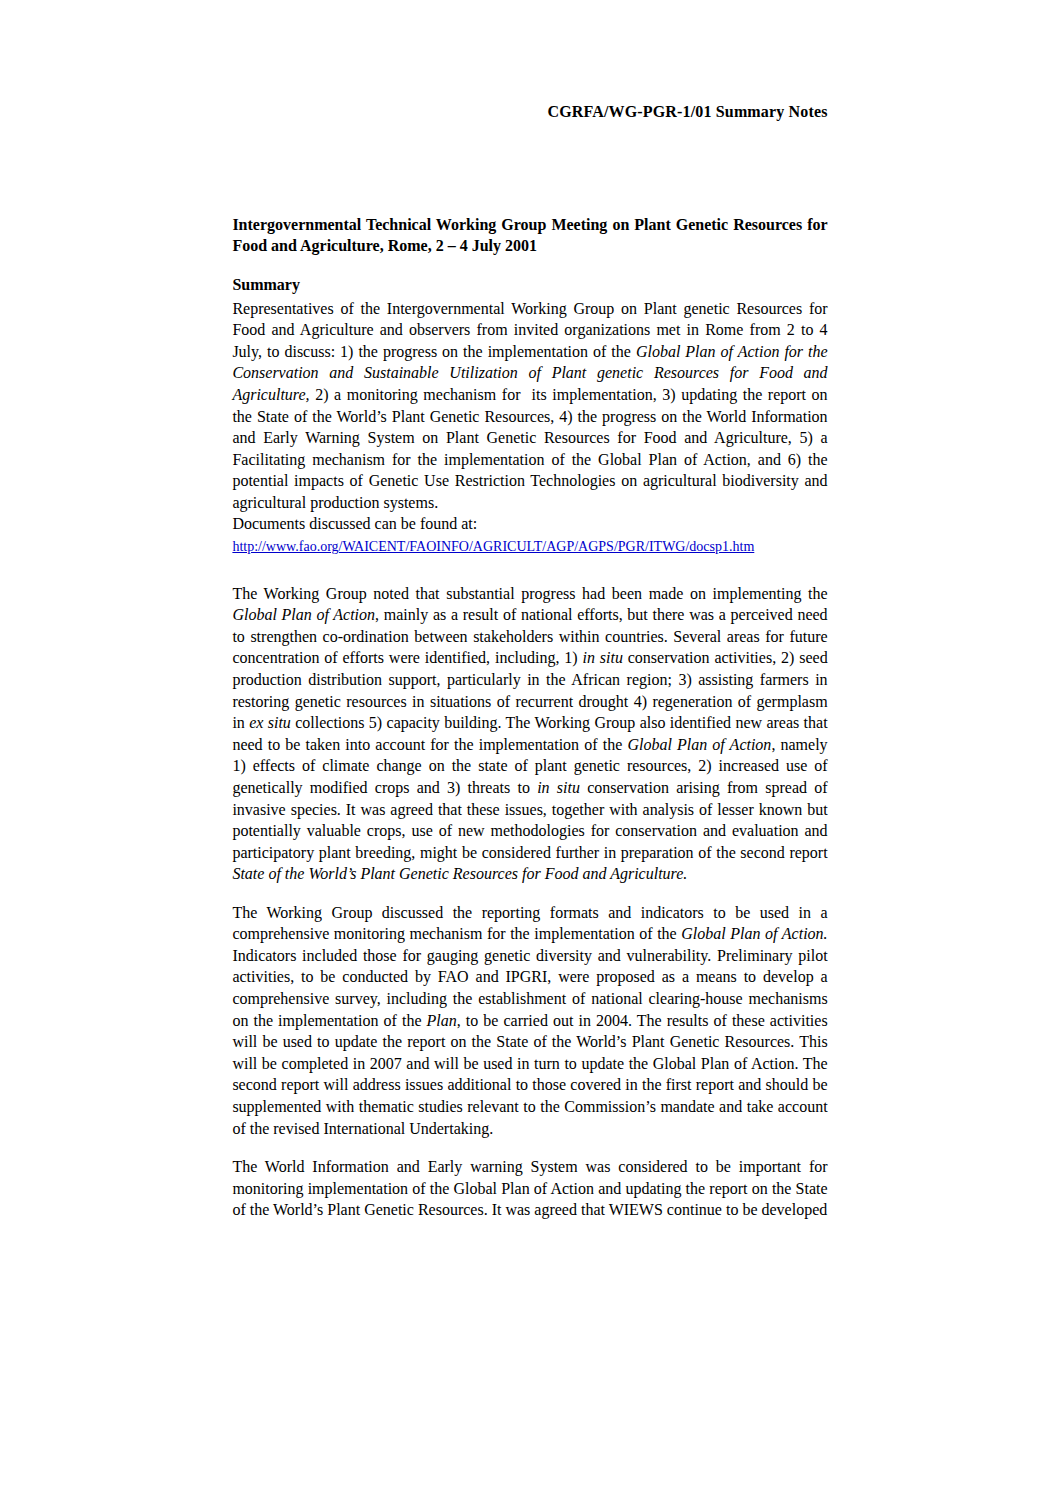CGRFA/WG-PGR-1/01 Summary Notes
Intergovernmental Technical Working Group Meeting on Plant Genetic Resources for Food and Agriculture, Rome, 2 – 4 July 2001
Summary
Representatives of the Intergovernmental Working Group on Plant genetic Resources for Food and Agriculture and observers from invited organizations met in Rome from 2 to 4 July, to discuss: 1) the progress on the implementation of the Global Plan of Action for the Conservation and Sustainable Utilization of Plant genetic Resources for Food and Agriculture, 2) a monitoring mechanism for its implementation, 3) updating the report on the State of the World’s Plant Genetic Resources, 4) the progress on the World Information and Early Warning System on Plant Genetic Resources for Food and Agriculture, 5) a Facilitating mechanism for the implementation of the Global Plan of Action, and 6) the potential impacts of Genetic Use Restriction Technologies on agricultural biodiversity and agricultural production systems.
Documents discussed can be found at:
http://www.fao.org/WAICENT/FAOINFO/AGRICULT/AGP/AGPS/PGR/ITWG/docsp1.htm
The Working Group noted that substantial progress had been made on implementing the Global Plan of Action, mainly as a result of national efforts, but there was a perceived need to strengthen co-ordination between stakeholders within countries. Several areas for future concentration of efforts were identified, including, 1) in situ conservation activities, 2) seed production distribution support, particularly in the African region; 3) assisting farmers in restoring genetic resources in situations of recurrent drought 4) regeneration of germplasm in ex situ collections 5) capacity building. The Working Group also identified new areas that need to be taken into account for the implementation of the Global Plan of Action, namely 1) effects of climate change on the state of plant genetic resources, 2) increased use of genetically modified crops and 3) threats to in situ conservation arising from spread of invasive species. It was agreed that these issues, together with analysis of lesser known but potentially valuable crops, use of new methodologies for conservation and evaluation and participatory plant breeding, might be considered further in preparation of the second report State of the World’s Plant Genetic Resources for Food and Agriculture.
The Working Group discussed the reporting formats and indicators to be used in a comprehensive monitoring mechanism for the implementation of the Global Plan of Action. Indicators included those for gauging genetic diversity and vulnerability. Preliminary pilot activities, to be conducted by FAO and IPGRI, were proposed as a means to develop a comprehensive survey, including the establishment of national clearing-house mechanisms on the implementation of the Plan, to be carried out in 2004. The results of these activities will be used to update the report on the State of the World’s Plant Genetic Resources. This will be completed in 2007 and will be used in turn to update the Global Plan of Action. The second report will address issues additional to those covered in the first report and should be supplemented with thematic studies relevant to the Commission’s mandate and take account of the revised International Undertaking.
The World Information and Early warning System was considered to be important for monitoring implementation of the Global Plan of Action and updating the report on the State of the World’s Plant Genetic Resources. It was agreed that WIEWS continue to be developed